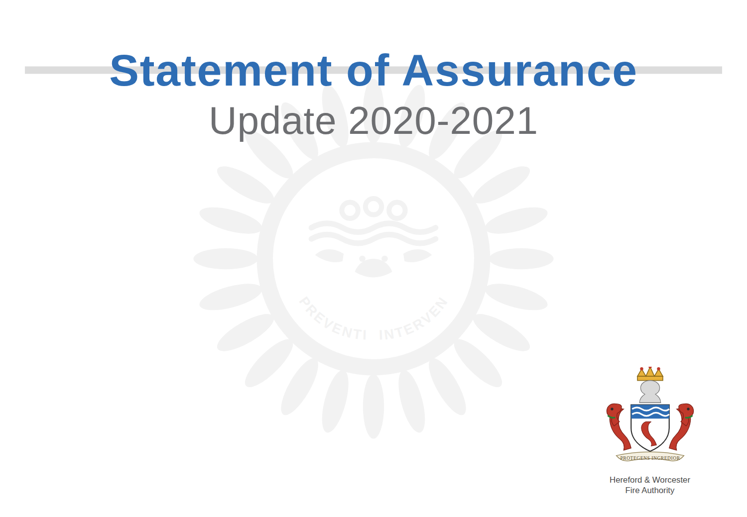PREVENTION INTERVENTION
Statement of Assurance
Update 2020-2021
PROTEGENS INGREDIOR
Hereford & Worcester
Fire Authority